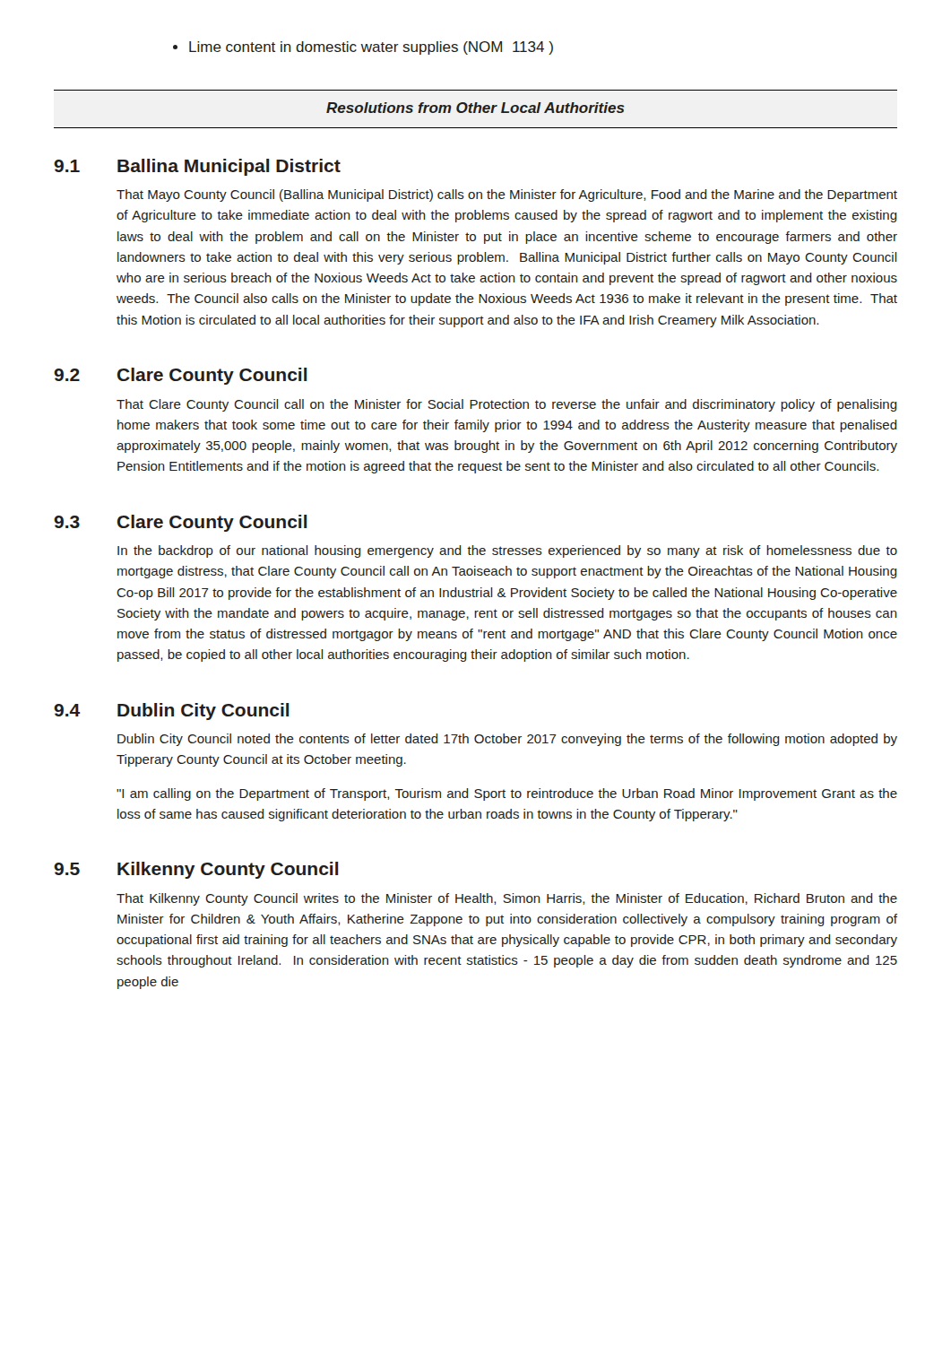Lime content in domestic water supplies (NOM 1134 )
Resolutions from Other Local Authorities
9.1
Ballina Municipal District
That Mayo County Council (Ballina Municipal District) calls on the Minister for Agriculture, Food and the Marine and the Department of Agriculture to take immediate action to deal with the problems caused by the spread of ragwort and to implement the existing laws to deal with the problem and call on the Minister to put in place an incentive scheme to encourage farmers and other landowners to take action to deal with this very serious problem. Ballina Municipal District further calls on Mayo County Council who are in serious breach of the Noxious Weeds Act to take action to contain and prevent the spread of ragwort and other noxious weeds. The Council also calls on the Minister to update the Noxious Weeds Act 1936 to make it relevant in the present time. That this Motion is circulated to all local authorities for their support and also to the IFA and Irish Creamery Milk Association.
9.2
Clare County Council
That Clare County Council call on the Minister for Social Protection to reverse the unfair and discriminatory policy of penalising home makers that took some time out to care for their family prior to 1994 and to address the Austerity measure that penalised approximately 35,000 people, mainly women, that was brought in by the Government on 6th April 2012 concerning Contributory Pension Entitlements and if the motion is agreed that the request be sent to the Minister and also circulated to all other Councils.
9.3
Clare County Council
In the backdrop of our national housing emergency and the stresses experienced by so many at risk of homelessness due to mortgage distress, that Clare County Council call on An Taoiseach to support enactment by the Oireachtas of the National Housing Co-op Bill 2017 to provide for the establishment of an Industrial & Provident Society to be called the National Housing Co-operative Society with the mandate and powers to acquire, manage, rent or sell distressed mortgages so that the occupants of houses can move from the status of distressed mortgagor by means of "rent and mortgage" AND that this Clare County Council Motion once passed, be copied to all other local authorities encouraging their adoption of similar such motion.
9.4
Dublin City Council
Dublin City Council noted the contents of letter dated 17th October 2017 conveying the terms of the following motion adopted by Tipperary County Council at its October meeting.
"I am calling on the Department of Transport, Tourism and Sport to reintroduce the Urban Road Minor Improvement Grant as the loss of same has caused significant deterioration to the urban roads in towns in the County of Tipperary."
9.5
Kilkenny County Council
That Kilkenny County Council writes to the Minister of Health, Simon Harris, the Minister of Education, Richard Bruton and the Minister for Children & Youth Affairs, Katherine Zappone to put into consideration collectively a compulsory training program of occupational first aid training for all teachers and SNAs that are physically capable to provide CPR, in both primary and secondary schools throughout Ireland. In consideration with recent statistics - 15 people a day die from sudden death syndrome and 125 people die